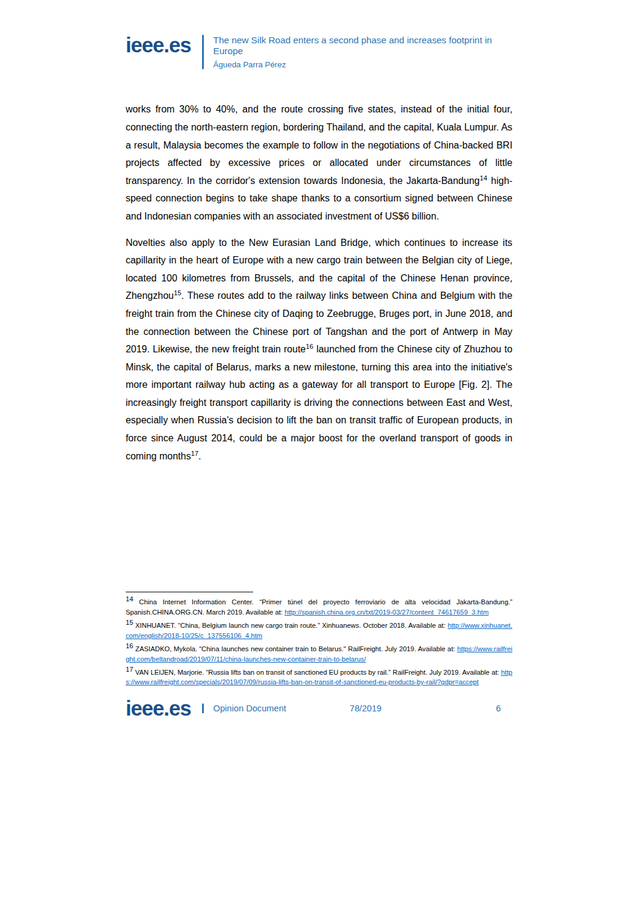ieee. es
The new Silk Road enters a second phase and increases footprint in Europe
Águeda Parra Pérez
works from 30% to 40%, and the route crossing five states, instead of the initial four, connecting the north-eastern region, bordering Thailand, and the capital, Kuala Lumpur. As a result, Malaysia becomes the example to follow in the negotiations of China-backed BRI projects affected by excessive prices or allocated under circumstances of little transparency. In the corridor's extension towards Indonesia, the Jakarta-Bandung14 high-speed connection begins to take shape thanks to a consortium signed between Chinese and Indonesian companies with an associated investment of US$6 billion.
Novelties also apply to the New Eurasian Land Bridge, which continues to increase its capillarity in the heart of Europe with a new cargo train between the Belgian city of Liege, located 100 kilometres from Brussels, and the capital of the Chinese Henan province, Zhengzhou15. These routes add to the railway links between China and Belgium with the freight train from the Chinese city of Daqing to Zeebrugge, Bruges port, in June 2018, and the connection between the Chinese port of Tangshan and the port of Antwerp in May 2019. Likewise, the new freight train route16 launched from the Chinese city of Zhuzhou to Minsk, the capital of Belarus, marks a new milestone, turning this area into the initiative's more important railway hub acting as a gateway for all transport to Europe [Fig. 2]. The increasingly freight transport capillarity is driving the connections between East and West, especially when Russia's decision to lift the ban on transit traffic of European products, in force since August 2014, could be a major boost for the overland transport of goods in coming months17.
14 China Internet Information Center. “Primer túnel del proyecto ferroviario de alta velocidad Jakarta-Bandung.” Spanish.CHINA.ORG.CN. March 2019. Available at: http://spanish.china.org.cn/txt/2019-03/27/content_74617659_3.htm
15 XINHUANET. “China, Belgium launch new cargo train route.” Xinhuanews. October 2018. Available at: http://www.xinhuanet.com/english/2018-10/25/c_137556106_4.htm
16 ZASIADKO, Mykola. “China launches new container train to Belarus." RailFreight. July 2019. Available at: https://www.railfreight.com/beltandroad/2019/07/11/china-launches-new-container-train-to-belarus/
17 VAN LEIJEN, Marjorie. “Russia lifts ban on transit of sanctioned EU products by rail.” RailFreight. July 2019. Available at: https://www.railfreight.com/specials/2019/07/09/russia-lifts-ban-on-transit-of-sanctioned-eu-products-by-rail/?gdpr=accept
ieee. es
Opinion Document 78/2019 6